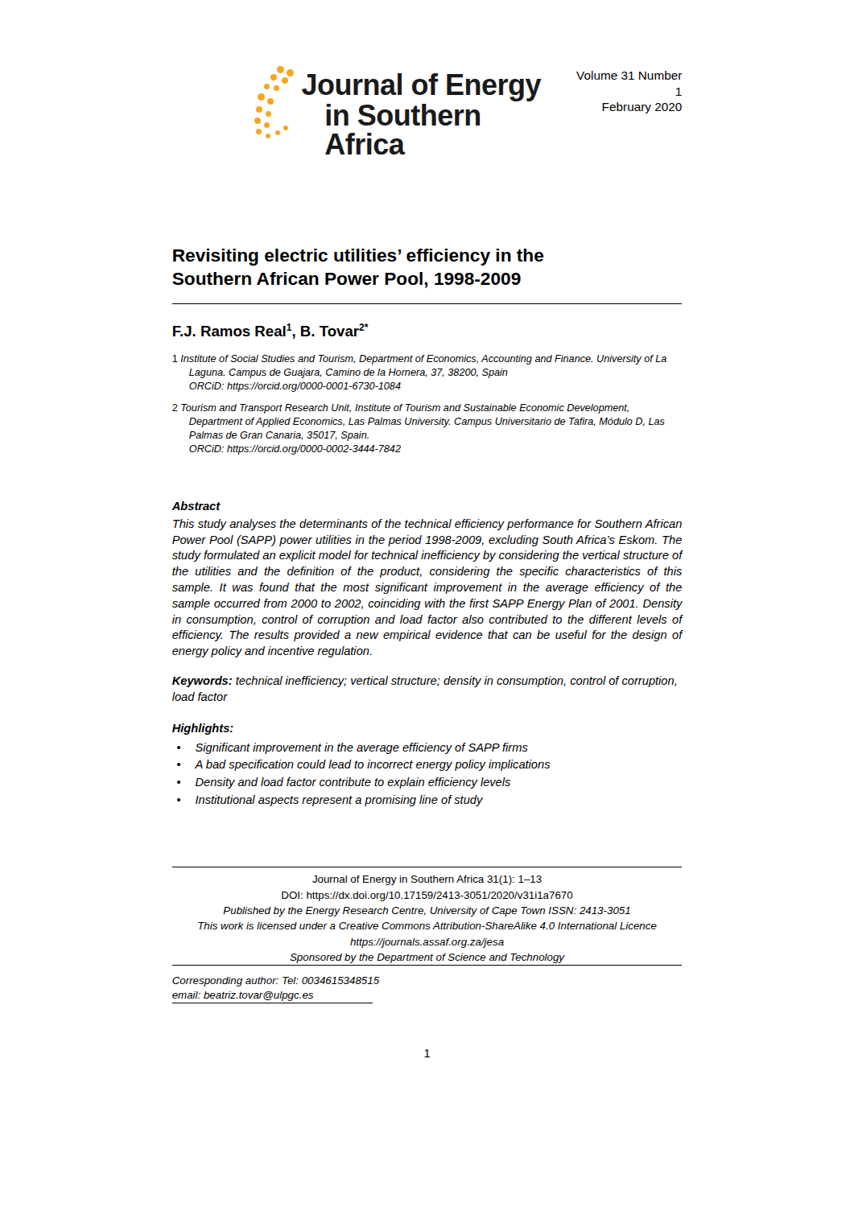Journal of Energy in Southern Africa
Volume 31 Number 1
February 2020
Revisiting electric utilities’ efficiency in the
Southern African Power Pool, 1998-2009
F.J. Ramos Real1, B. Tovar2*
1 Institute of Social Studies and Tourism, Department of Economics, Accounting and Finance. University of La Laguna. Campus de Guajara, Camino de la Hornera, 37, 38200, Spain
ORCiD: https://orcid.org/0000-0001-6730-1084
2 Tourism and Transport Research Unit, Institute of Tourism and Sustainable Economic Development, Department of Applied Economics, Las Palmas University. Campus Universitario de Tafira, Módulo D, Las Palmas de Gran Canaria, 35017, Spain.
ORCiD: https://orcid.org/0000-0002-3444-7842
Abstract
This study analyses the determinants of the technical efficiency performance for Southern African Power Pool (SAPP) power utilities in the period 1998-2009, excluding South Africa’s Eskom. The study formulated an explicit model for technical inefficiency by considering the vertical structure of the utilities and the definition of the product, considering the specific characteristics of this sample. It was found that the most significant improvement in the average efficiency of the sample occurred from 2000 to 2002, coinciding with the first SAPP Energy Plan of 2001. Density in consumption, control of corruption and load factor also contributed to the different levels of efficiency. The results provided a new empirical evidence that can be useful for the design of energy policy and incentive regulation.
Keywords: technical inefficiency; vertical structure; density in consumption, control of corruption, load factor
Highlights:
Significant improvement in the average efficiency of SAPP firms
A bad specification could lead to incorrect energy policy implications
Density and load factor contribute to explain efficiency levels
Institutional aspects represent a promising line of study
Journal of Energy in Southern Africa 31(1): 1–13
DOI: https://dx.doi.org/10.17159/2413-3051/2020/v31i1a7670
Published by the Energy Research Centre, University of Cape Town ISSN: 2413-3051
This work is licensed under a Creative Commons Attribution-ShareAlike 4.0 International Licence
https://journals.assaf.org.za/jesa
Sponsored by the Department of Science and Technology
Corresponding author: Tel: 0034615348515
email: beatriz.tovar@ulpgc.es
1